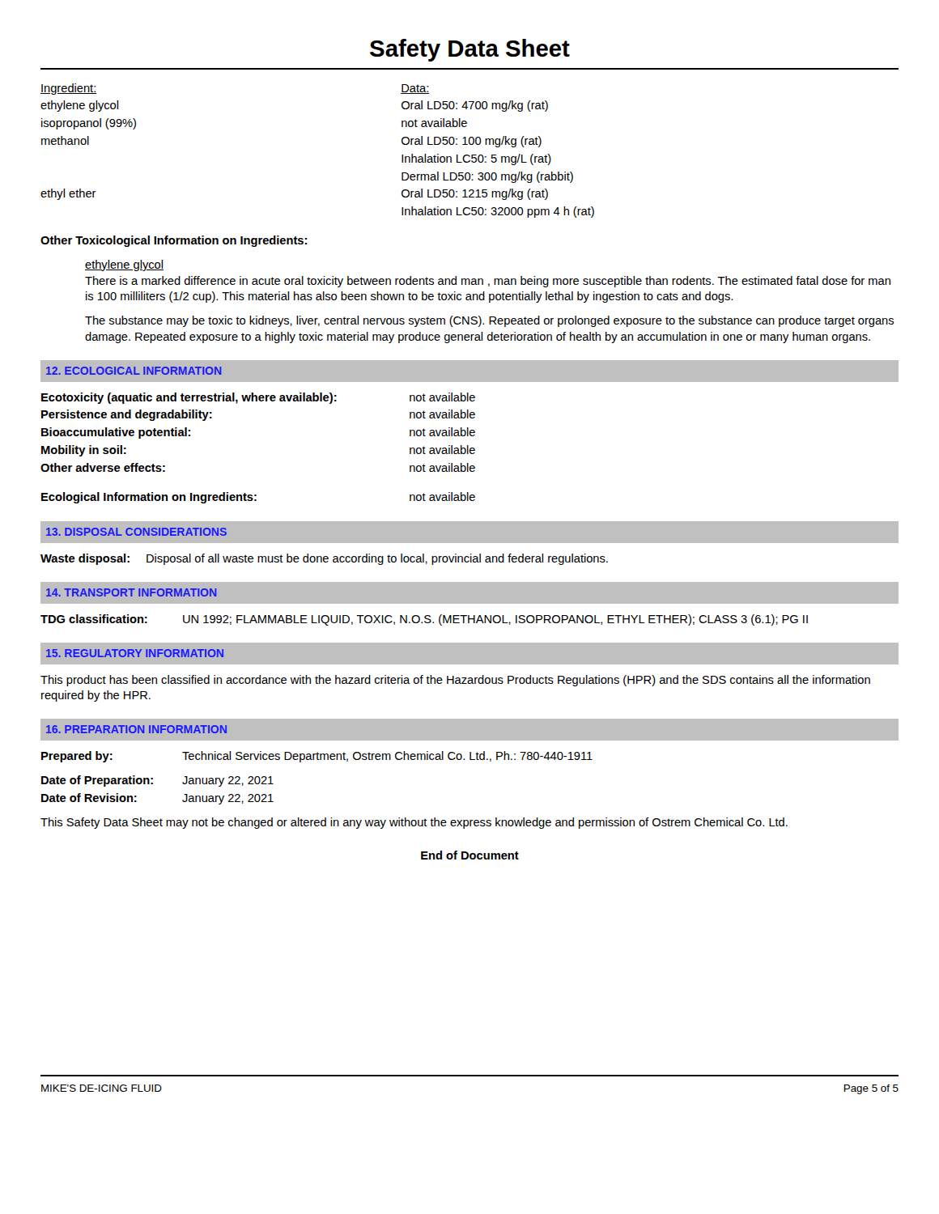Safety Data Sheet
| Ingredient: | Data: |
| ethylene glycol | Oral LD50: 4700 mg/kg (rat) |
| isopropanol (99%) | not available |
| methanol | Oral LD50: 100 mg/kg (rat) |
| | Inhalation LC50: 5 mg/L (rat) |
| | Dermal LD50: 300 mg/kg (rabbit) |
| ethyl ether | Oral LD50: 1215 mg/kg (rat) |
| | Inhalation LC50: 32000 ppm 4 h (rat) |
Other Toxicological Information on Ingredients:
ethylene glycol
There is a marked difference in acute oral toxicity between rodents and man , man being more susceptible than rodents. The estimated fatal dose for man is 100 milliliters (1/2 cup). This material has also been shown to be toxic and potentially lethal by ingestion to cats and dogs.
The substance may be toxic to kidneys, liver, central nervous system (CNS). Repeated or prolonged exposure to the substance can produce target organs damage. Repeated exposure to a highly toxic material may produce general deterioration of health by an accumulation in one or many human organs.
12. ECOLOGICAL INFORMATION
| Ecotoxicity (aquatic and terrestrial, where available): | not available |
| Persistence and degradability: | not available |
| Bioaccumulative potential: | not available |
| Mobility in soil: | not available |
| Other adverse effects: | not available |
| Ecological Information on Ingredients: | not available |
13. DISPOSAL CONSIDERATIONS
Waste disposal: Disposal of all waste must be done according to local, provincial and federal regulations.
14. TRANSPORT INFORMATION
TDG classification: UN 1992; FLAMMABLE LIQUID, TOXIC, N.O.S. (METHANOL, ISOPROPANOL, ETHYL ETHER); CLASS 3 (6.1); PG II
15. REGULATORY INFORMATION
This product has been classified in accordance with the hazard criteria of the Hazardous Products Regulations (HPR) and the SDS contains all the information required by the HPR.
16. PREPARATION INFORMATION
Prepared by: Technical Services Department, Ostrem Chemical Co. Ltd., Ph.: 780-440-1911
Date of Preparation: January 22, 2021
Date of Revision: January 22, 2021
This Safety Data Sheet may not be changed or altered in any way without the express knowledge and permission of Ostrem Chemical Co. Ltd.
End of Document
MIKE'S DE-ICING FLUID Page 5 of 5